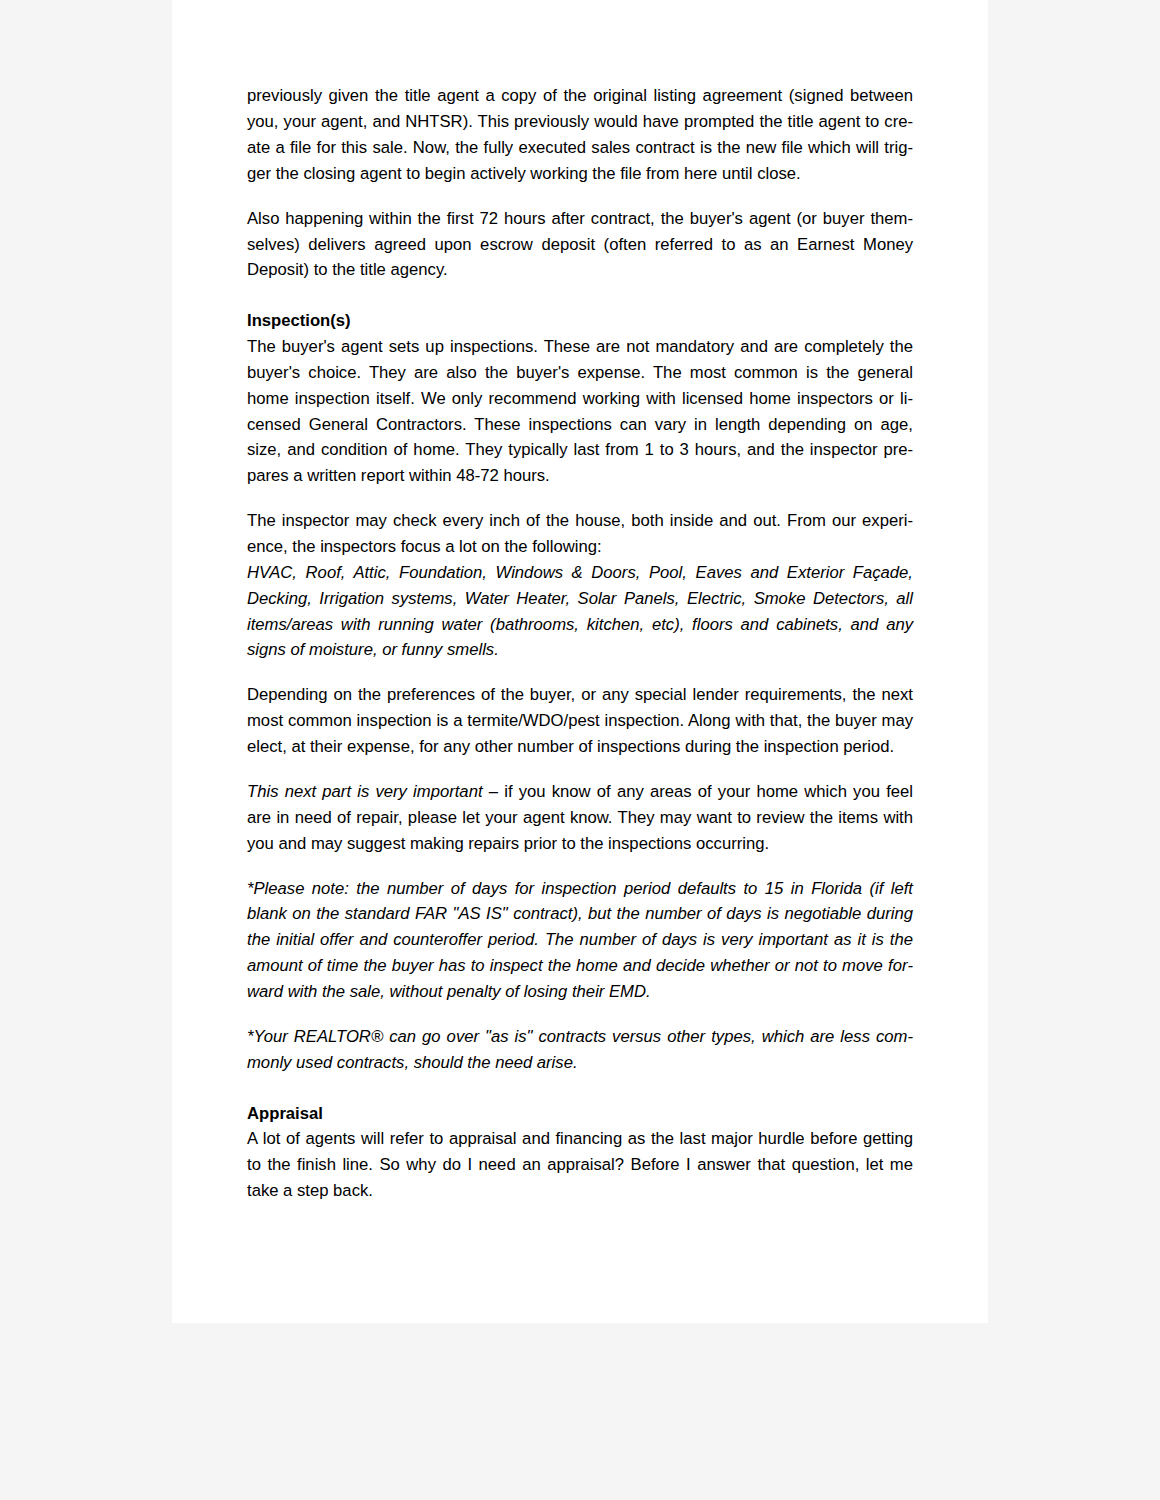previously given the title agent a copy of the original listing agreement (signed between you, your agent, and NHTSR). This previously would have prompted the title agent to create a file for this sale. Now, the fully executed sales contract is the new file which will trigger the closing agent to begin actively working the file from here until close.
Also happening within the first 72 hours after contract, the buyer's agent (or buyer themselves) delivers agreed upon escrow deposit (often referred to as an Earnest Money Deposit) to the title agency.
Inspection(s)
The buyer's agent sets up inspections. These are not mandatory and are completely the buyer's choice. They are also the buyer's expense. The most common is the general home inspection itself. We only recommend working with licensed home inspectors or licensed General Contractors. These inspections can vary in length depending on age, size, and condition of home. They typically last from 1 to 3 hours, and the inspector prepares a written report within 48-72 hours.
The inspector may check every inch of the house, both inside and out. From our experience, the inspectors focus a lot on the following:
HVAC, Roof, Attic, Foundation, Windows & Doors, Pool, Eaves and Exterior Façade, Decking, Irrigation systems, Water Heater, Solar Panels, Electric, Smoke Detectors, all items/areas with running water (bathrooms, kitchen, etc), floors and cabinets, and any signs of moisture, or funny smells.
Depending on the preferences of the buyer, or any special lender requirements, the next most common inspection is a termite/WDO/pest inspection. Along with that, the buyer may elect, at their expense, for any other number of inspections during the inspection period.
This next part is very important – if you know of any areas of your home which you feel are in need of repair, please let your agent know. They may want to review the items with you and may suggest making repairs prior to the inspections occurring.
*Please note: the number of days for inspection period defaults to 15 in Florida (if left blank on the standard FAR "AS IS" contract), but the number of days is negotiable during the initial offer and counteroffer period. The number of days is very important as it is the amount of time the buyer has to inspect the home and decide whether or not to move forward with the sale, without penalty of losing their EMD.
*Your REALTOR® can go over "as is" contracts versus other types, which are less commonly used contracts, should the need arise.
Appraisal
A lot of agents will refer to appraisal and financing as the last major hurdle before getting to the finish line. So why do I need an appraisal? Before I answer that question, let me take a step back.